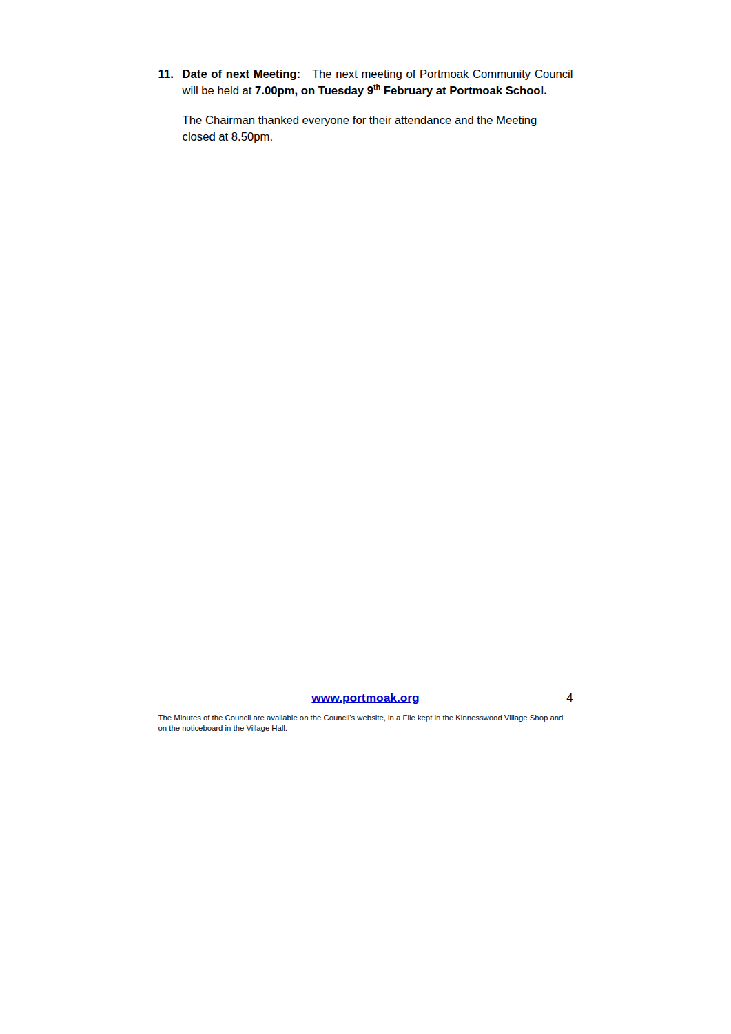11. Date of next Meeting: The next meeting of Portmoak Community Council will be held at 7.00pm, on Tuesday 9th February at Portmoak School.
The Chairman thanked everyone for their attendance and the Meeting closed at 8.50pm.
www.portmoak.org 4
The Minutes of the Council are available on the Council’s website, in a File kept in the Kinnesswood Village Shop and on the noticeboard in the Village Hall.